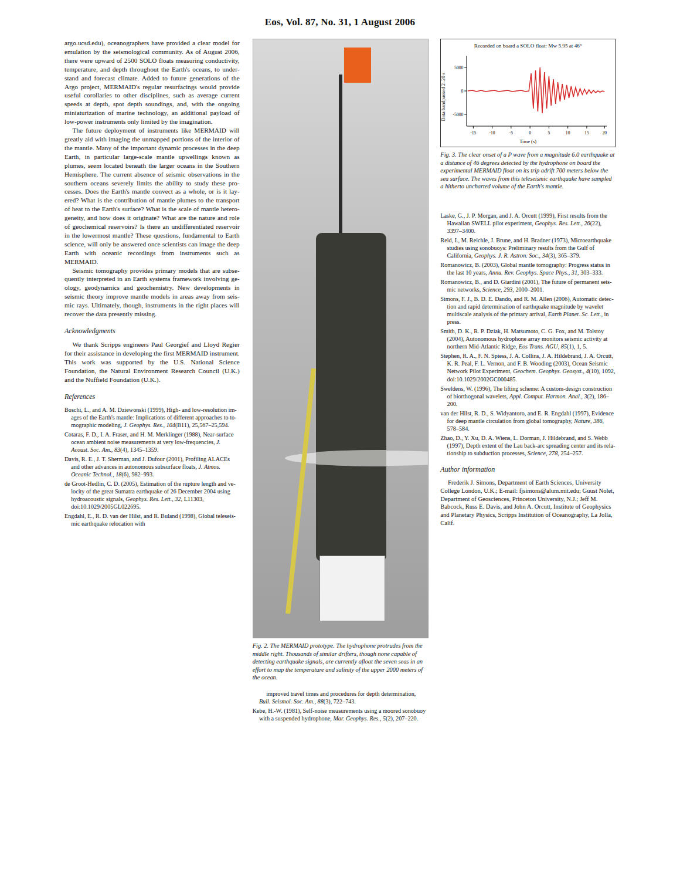Eos, Vol. 87, No. 31, 1 August 2006
argo.ucsd.edu), oceanographers have provided a clear model for emulation by the seismological community. As of August 2006, there were upward of 2500 SOLO floats measuring conductivity, temperature, and depth throughout the Earth's oceans, to understand and forecast climate. Added to future generations of the Argo project, MERMAID's regular resurfacings would provide useful corollaries to other disciplines, such as average current speeds at depth, spot depth soundings, and, with the ongoing miniaturization of marine technology, an additional payload of low-power instruments only limited by the imagination.
The future deployment of instruments like MERMAID will greatly aid with imaging the unmapped portions of the interior of the mantle. Many of the important dynamic processes in the deep Earth, in particular large-scale mantle upwellings known as plumes, seem located beneath the larger oceans in the Southern Hemisphere. The current absence of seismic observations in the southern oceans severely limits the ability to study these processes. Does the Earth's mantle convect as a whole, or is it layered? What is the contribution of mantle plumes to the transport of heat to the Earth's surface? What is the scale of mantle heterogeneity, and how does it originate? What are the nature and role of geochemical reservoirs? Is there an undifferentiated reservoir in the lowermost mantle? These questions, fundamental to Earth science, will only be answered once scientists can image the deep Earth with oceanic recordings from instruments such as MERMAID.
Seismic tomography provides primary models that are subsequently interpreted in an Earth systems framework involving geology, geodynamics and geochemistry. New developments in seismic theory improve mantle models in areas away from seismic rays. Ultimately, though, instruments in the right places will recover the data presently missing.
Acknowledgments
We thank Scripps engineers Paul Georgief and Lloyd Regier for their assistance in developing the first MERMAID instrument. This work was supported by the U.S. National Science Foundation, the Natural Environment Research Council (U.K.) and the Nuffield Foundation (U.K.).
References
Boschi, L., and A. M. Dziewonski (1999), High- and low-resolution images of the Earth's mantle: Implications of different approaches to tomographic modeling, J. Geophys. Res., 104(B11), 25,567–25,594.
Cotaras, F. D., I. A. Fraser, and H. M. Merklinger (1988), Near-surface ocean ambient noise measurements at very low-frequencies, J. Acoust. Soc. Am., 83(4), 1345–1359.
Davis, R. E., J. T. Sherman, and J. Dufour (2001), Profiling ALACEs and other advances in autonomous subsurface floats, J. Atmos. Oceanic Technol., 18(6), 982–993.
de Groot-Hedlin, C. D. (2005), Estimation of the rupture length and velocity of the great Sumatra earthquake of 26 December 2004 using hydroacoustic signals, Geophys. Res. Lett., 32, L11303, doi:10.1029/2005GL022695.
Engdahl, E., R. D. van der Hilst, and R. Buland (1998), Global teleseismic earthquake relocation with
Fig. 2. The MERMAID prototype. The hydrophone protrudes from the middle right. Thousands of similar drifters, though none capable of detecting earthquake signals, are currently afloat the seven seas in an effort to map the temperature and salinity of the upper 2000 meters of the ocean.
improved travel times and procedures for depth determination, Bull. Seismol. Soc. Am., 88(3), 722–743.
Kebe, H.-W. (1981), Self-noise measurements using a moored sonobuoy with a suspended hydrophone, Mar. Geophys. Res., 5(2), 207–220.
Recorded on board a SOLO float: Mw 5.95 at 46°
5000 0 -5000 -15 -10 -5 0 5 10 15 20
Data bandpassed 2–20 s
Time (s)
Fig. 3. The clear onset of a P wave from a magnitude 6.0 earthquake at a distance of 46 degrees detected by the hydrophone on board the experimental MERMAID float on its trip adrift 700 meters below the sea surface. The waves from this teleseismic earthquake have sampled a hitherto uncharted volume of the Earth's mantle.
Laske, G., J. P. Morgan, and J. A. Orcutt (1999), First results from the Hawaiian SWELL pilot experiment, Geophys. Res. Lett., 26(22), 3397–3400.
Reid, I., M. Reichle, J. Brune, and H. Bradner (1973), Microearthquake studies using sonobuoys: Preliminary results from the Gulf of California, Geophys. J. R. Astron. Soc., 34(3), 365–379.
Romanowicz, B. (2003), Global mantle tomography: Progress status in the last 10 years, Annu. Rev. Geophys. Space Phys., 31, 303–333.
Romanowicz, B., and D. Giardini (2001), The future of permanent seismic networks, Science, 293, 2000–2001.
Simons, F. J., B. D. E. Dando, and R. M. Allen (2006), Automatic detection and rapid determination of earthquake magnitude by wavelet multiscale analysis of the primary arrival, Earth Planet. Sc. Lett., in press.
Smith, D. K., R. P. Dziak, H. Matsumoto, C. G. Fox, and M. Tolstoy (2004), Autonomous hydrophone array monitors seismic activity at northern Mid-Atlantic Ridge, Eos Trans. AGU, 85(1), 1, 5.
Stephen, R. A., F. N. Spiess, J. A. Collins, J. A. Hildebrand, J. A. Orcutt, K. R. Peal, F. L. Vernon, and F. B. Wooding (2003), Ocean Seismic Network Pilot Experiment, Geochem. Geophys. Geosyst., 4(10), 1092, doi:10.1029/2002GC000485.
Sweldens, W. (1996), The lifting scheme: A custom-design construction of biorthogonal wavelets, Appl. Comput. Harmon. Anal., 3(2), 186–200.
van der Hilst, R. D., S. Widyantoro, and E. R. Engdahl (1997), Evidence for deep mantle circulation from global tomography, Nature, 386, 578–584.
Zhao, D., Y. Xu, D. A. Wiens, L. Dorman, J. Hildebrand, and S. Webb (1997), Depth extent of the Lau back-arc spreading center and its relationship to subduction processes, Science, 278, 254–257.
Author information
Frederik J. Simons, Department of Earth Sciences, University College London, U.K.; E-mail: fjsimons@alum.mit.edu; Guust Nolet, Department of Geosciences, Princeton University, N.J.; Jeff M. Babcock, Russ E. Davis, and John A. Orcutt, Institute of Geophysics and Planetary Physics, Scripps Institution of Oceanography, La Jolla, Calif.